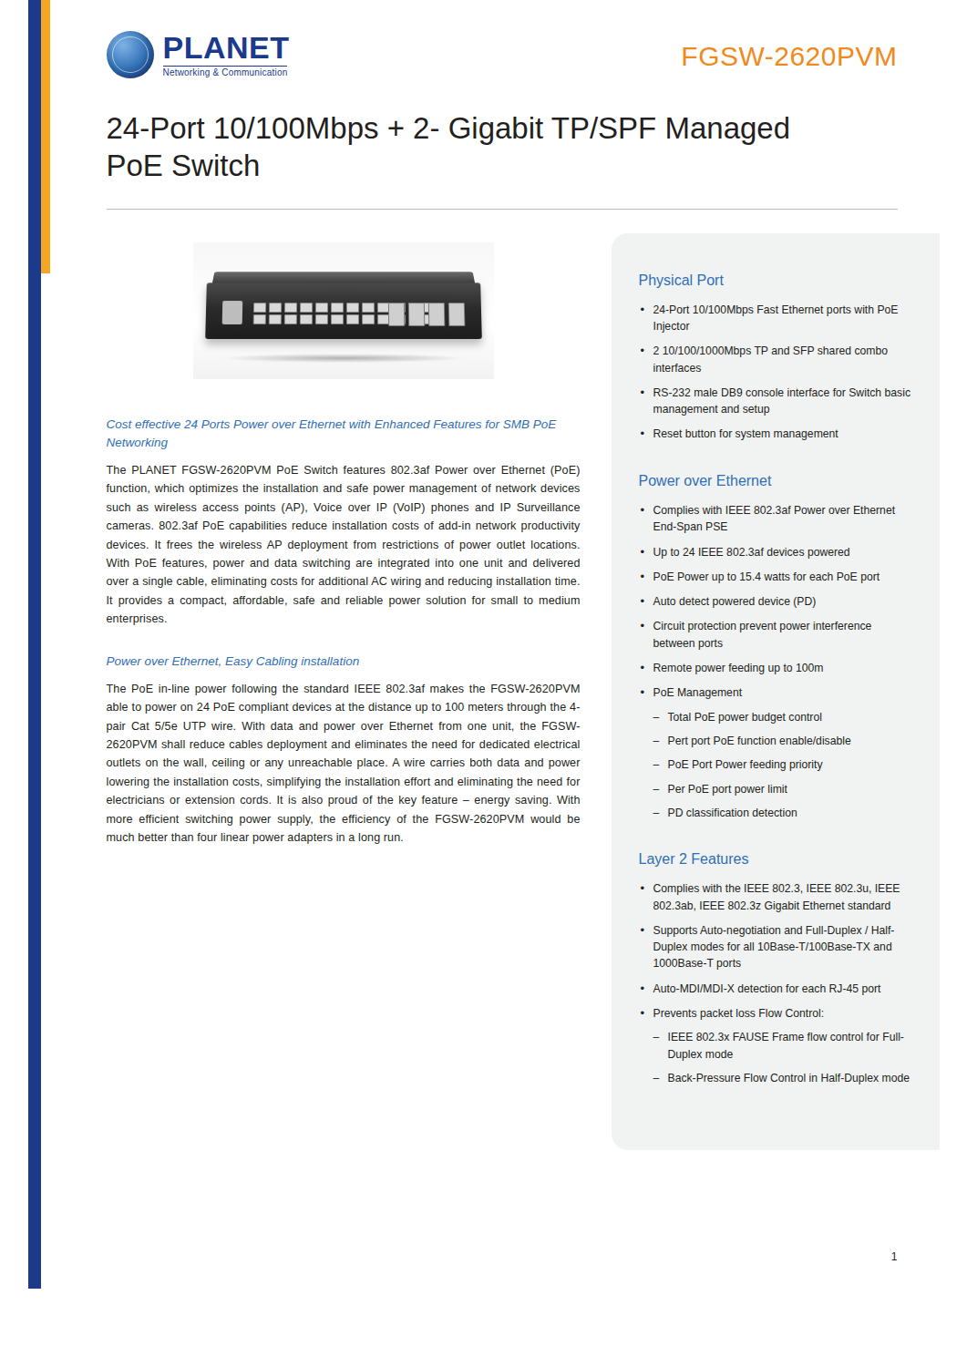PLANET
Networking & Communication
FGSW-2620PVM
24-Port 10/100Mbps + 2- Gigabit TP/SPF Managed PoE Switch
Cost effective 24 Ports Power over Ethernet with Enhanced Features for SMB PoE Networking
The PLANET FGSW-2620PVM PoE Switch features 802.3af Power over Ethernet (PoE) function, which optimizes the installation and safe power management of network devices such as wireless access points (AP), Voice over IP (VoIP) phones and IP Surveillance cameras. 802.3af PoE capabilities reduce installation costs of add-in network productivity devices. It frees the wireless AP deployment from restrictions of power outlet locations. With PoE features, power and data switching are integrated into one unit and delivered over a single cable, eliminating costs for additional AC wiring and reducing installation time. It provides a compact, affordable, safe and reliable power solution for small to medium enterprises.
Power over Ethernet, Easy Cabling installation
The PoE in-line power following the standard IEEE 802.3af makes the FGSW-2620PVM able to power on 24 PoE compliant devices at the distance up to 100 meters through the 4-pair Cat 5/5e UTP wire. With data and power over Ethernet from one unit, the FGSW-2620PVM shall reduce cables deployment and eliminates the need for dedicated electrical outlets on the wall, ceiling or any unreachable place. A wire carries both data and power lowering the installation costs, simplifying the installation effort and eliminating the need for electricians or extension cords. It is also proud of the key feature – energy saving. With more efficient switching power supply, the efficiency of the FGSW-2620PVM would be much better than four linear power adapters in a long run.
Physical Port
24-Port 10/100Mbps Fast Ethernet ports with PoE Injector
2 10/100/1000Mbps TP and SFP shared combo interfaces
RS-232 male DB9 console interface for Switch basic management and setup
Reset button for system management
Power over Ethernet
Complies with IEEE 802.3af Power over Ethernet End-Span PSE
Up to 24 IEEE 802.3af devices powered
PoE Power up to 15.4 watts for each PoE port
Auto detect powered device (PD)
Circuit protection prevent power interference between ports
Remote power feeding up to 100m
PoE Management
Total PoE power budget control
Pert port PoE function enable/disable
PoE Port Power feeding priority
Per PoE port power limit
PD classification detection
Layer 2 Features
Complies with the IEEE 802.3, IEEE 802.3u, IEEE 802.3ab, IEEE 802.3z Gigabit Ethernet standard
Supports Auto-negotiation and Full-Duplex / Half-Duplex modes for all 10Base-T/100Base-TX and 1000Base-T ports
Auto-MDI/MDI-X detection for each RJ-45 port
Prevents packet loss Flow Control:
IEEE 802.3x FAUSE Frame flow control for Full-Duplex mode
Back-Pressure Flow Control in Half-Duplex mode
1